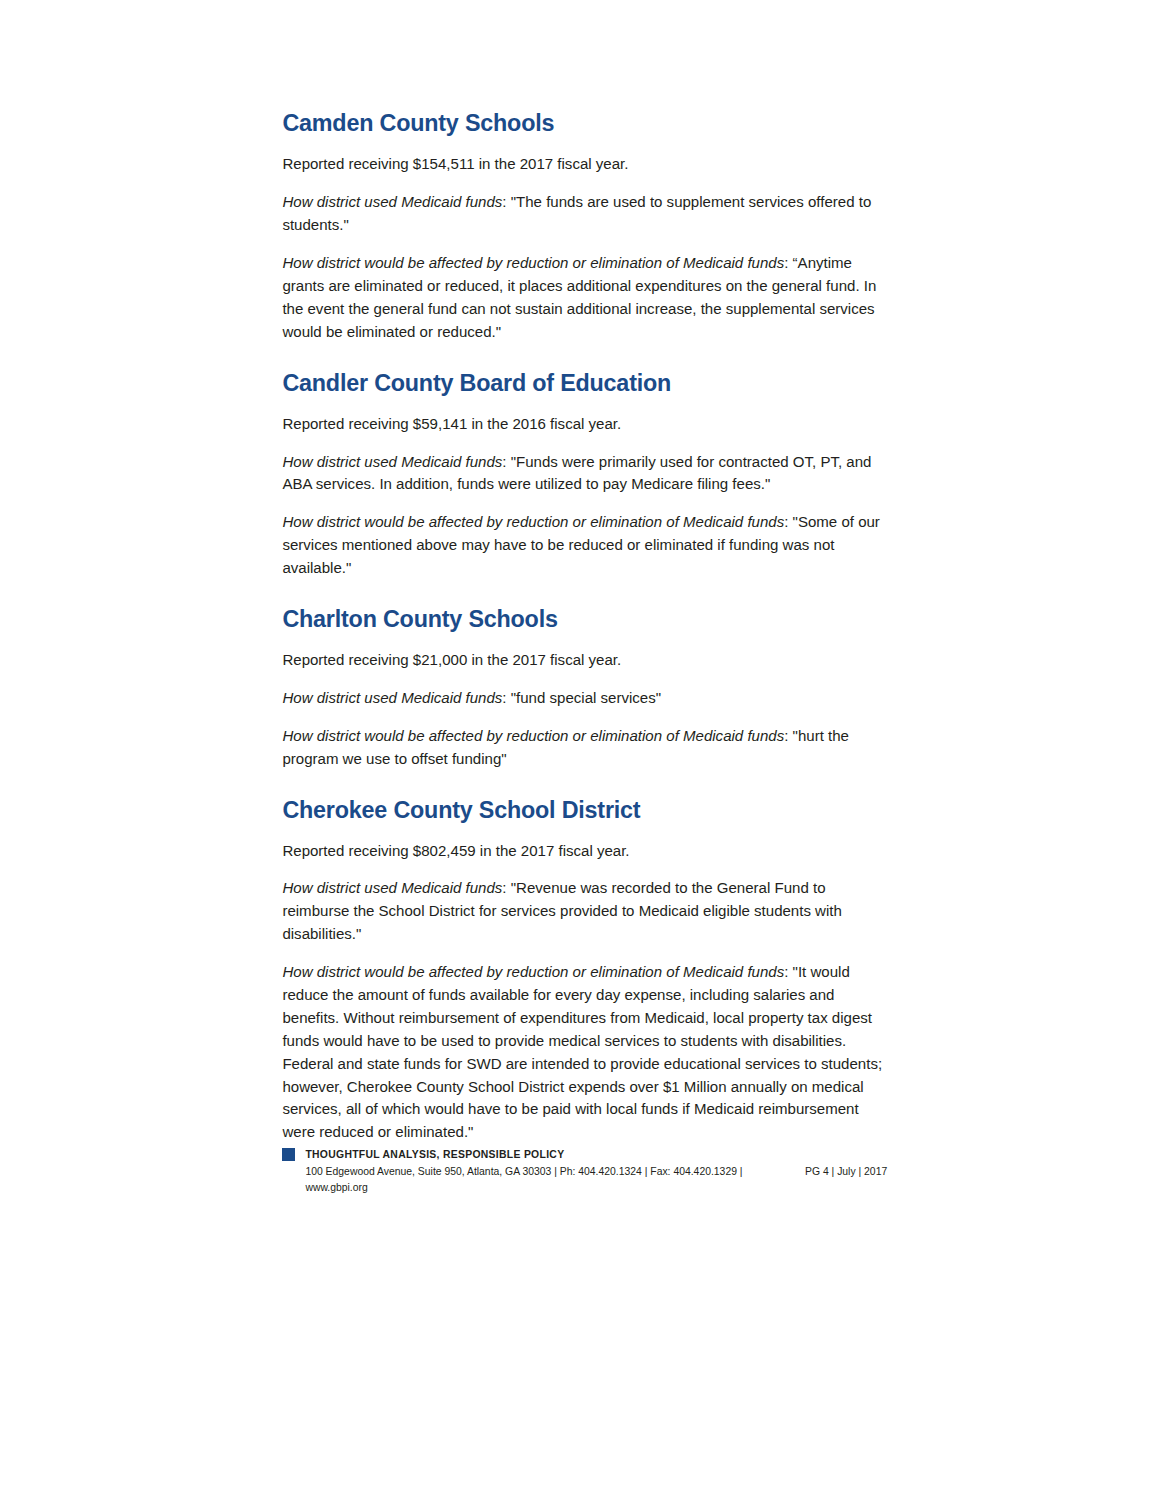Camden County Schools
Reported receiving $154,511 in the 2017 fiscal year.
How district used Medicaid funds: "The funds are used to supplement services offered to students."
How district would be affected by reduction or elimination of Medicaid funds: “Anytime grants are eliminated or reduced, it places additional expenditures on the general fund. In the event the general fund can not sustain additional increase, the supplemental services would be eliminated or reduced."
Candler County Board of Education
Reported receiving $59,141 in the 2016 fiscal year.
How district used Medicaid funds: "Funds were primarily used for contracted OT, PT, and ABA services. In addition, funds were utilized to pay Medicare filing fees."
How district would be affected by reduction or elimination of Medicaid funds: "Some of our services mentioned above may have to be reduced or eliminated if funding was not available."
Charlton County Schools
Reported receiving $21,000 in the 2017 fiscal year.
How district used Medicaid funds: "fund special services"
How district would be affected by reduction or elimination of Medicaid funds: "hurt the program we use to offset funding"
Cherokee County School District
Reported receiving $802,459 in the 2017 fiscal year.
How district used Medicaid funds: "Revenue was recorded to the General Fund to reimburse the School District for services provided to Medicaid eligible students with disabilities."
How district would be affected by reduction or elimination of Medicaid funds: "It would reduce the amount of funds available for every day expense, including salaries and benefits. Without reimbursement of expenditures from Medicaid, local property tax digest funds would have to be used to provide medical services to students with disabilities. Federal and state funds for SWD are intended to provide educational services to students; however, Cherokee County School District expends over $1 Million annually on medical services, all of which would have to be paid with local funds if Medicaid reimbursement were reduced or eliminated."
THOUGHTFUL ANALYSIS, RESPONSIBLE POLICY
100 Edgewood Avenue, Suite 950, Atlanta, GA 30303 | Ph: 404.420.1324 | Fax: 404.420.1329 | www.gbpi.org
PG 4 | July | 2017